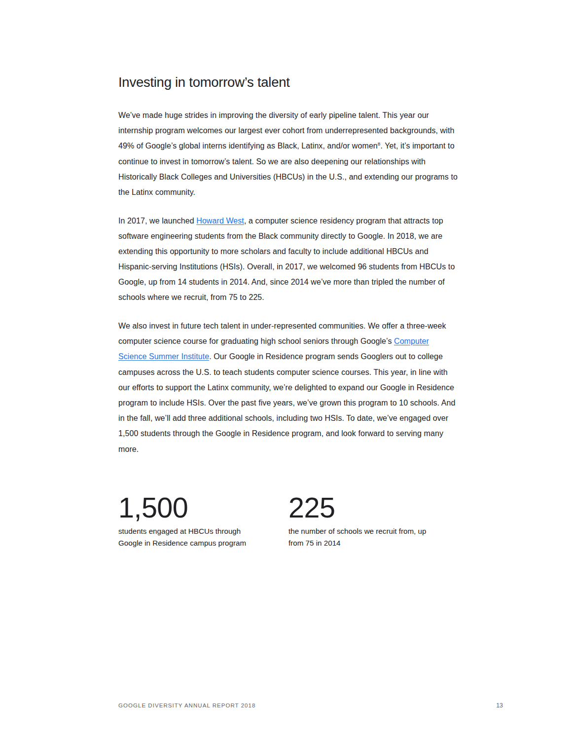Investing in tomorrow’s talent
We’ve made huge strides in improving the diversity of early pipeline talent. This year our internship program welcomes our largest ever cohort from underrepresented backgrounds, with 49% of Google’s global interns identifying as Black, Latinx, and/or women8. Yet, it’s important to continue to invest in tomorrow’s talent. So we are also deepening our relationships with Historically Black Colleges and Universities (HBCUs) in the U.S., and extending our programs to the Latinx community.
In 2017, we launched Howard West, a computer science residency program that attracts top software engineering students from the Black community directly to Google. In 2018, we are extending this opportunity to more scholars and faculty to include additional HBCUs and Hispanic-serving Institutions (HSIs). Overall, in 2017, we welcomed 96 students from HBCUs to Google, up from 14 students in 2014. And, since 2014 we’ve more than tripled the number of schools where we recruit, from 75 to 225.
We also invest in future tech talent in under-represented communities. We offer a three-week computer science course for graduating high school seniors through Google’s Computer Science Summer Institute. Our Google in Residence program sends Googlers out to college campuses across the U.S. to teach students computer science courses. This year, in line with our efforts to support the Latinx community, we’re delighted to expand our Google in Residence program to include HSIs. Over the past five years, we’ve grown this program to 10 schools. And in the fall, we’ll add three additional schools, including two HSIs. To date, we’ve engaged over 1,500 students through the Google in Residence program, and look forward to serving many more.
1,500
students engaged at HBCUs through Google in Residence campus program
225
the number of schools we recruit from, up from 75 in 2014
Google Diversity Annual Report 2018 13